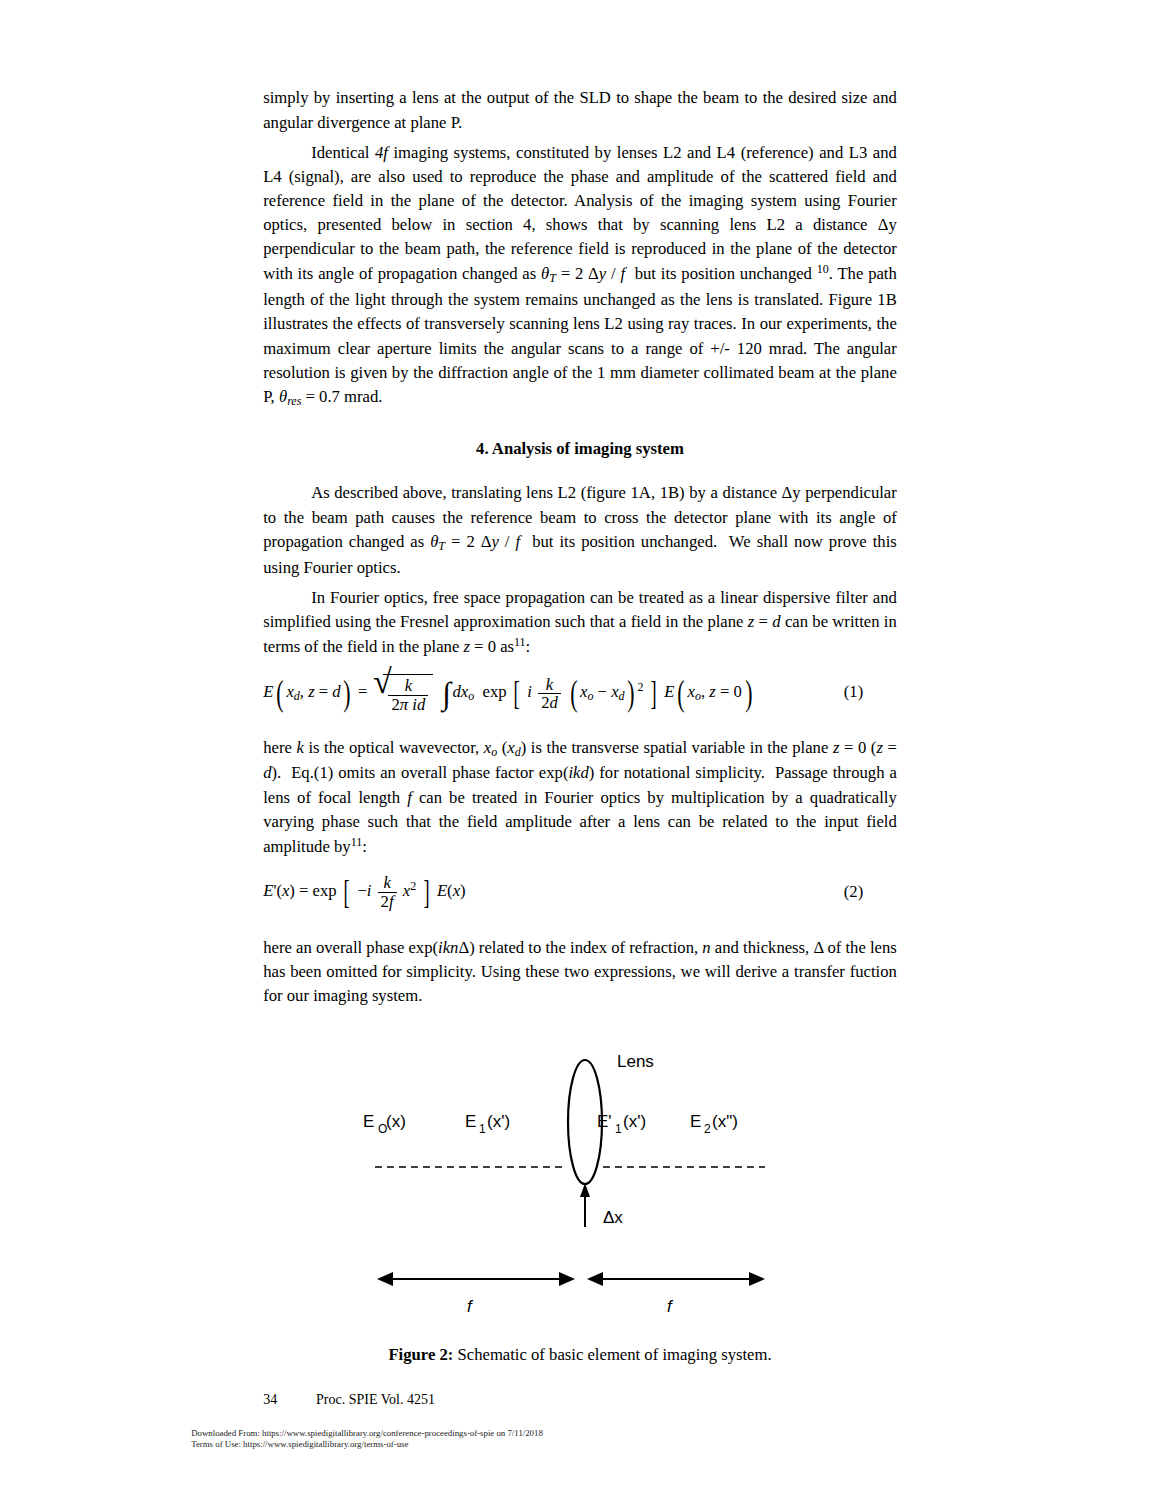simply by inserting a lens at the output of the SLD to shape the beam to the desired size and angular divergence at plane P.
Identical 4f imaging systems, constituted by lenses L2 and L4 (reference) and L3 and L4 (signal), are also used to reproduce the phase and amplitude of the scattered field and reference field in the plane of the detector. Analysis of the imaging system using Fourier optics, presented below in section 4, shows that by scanning lens L2 a distance Δy perpendicular to the beam path, the reference field is reproduced in the plane of the detector with its angle of propagation changed as θT = 2 Δy / f but its position unchanged 10. The path length of the light through the system remains unchanged as the lens is translated. Figure 1B illustrates the effects of transversely scanning lens L2 using ray traces. In our experiments, the maximum clear aperture limits the angular scans to a range of +/- 120 mrad. The angular resolution is given by the diffraction angle of the 1 mm diameter collimated beam at the plane P, θres = 0.7 mrad.
4. Analysis of imaging system
As described above, translating lens L2 (figure 1A, 1B) by a distance Δy perpendicular to the beam path causes the reference beam to cross the detector plane with its angle of propagation changed as θT = 2 Δy / f but its position unchanged. We shall now prove this using Fourier optics.
In Fourier optics, free space propagation can be treated as a linear dispersive filter and simplified using the Fresnel approximation such that a field in the plane z = d can be written in terms of the field in the plane z = 0 as11:
(1) E(xd, z = d) = k 2π id ∫dxo exp [ i k 2d (xo − xd)2 ] E(xo, z = 0)
here k is the optical wavevector, xo (xd) is the transverse spatial variable in the plane z = 0 (z = d). Eq.(1) omits an overall phase factor exp(ikd) for notational simplicity. Passage through a lens of focal length f can be treated in Fourier optics by multiplication by a quadratically varying phase such that the field amplitude after a lens can be related to the input field amplitude by11:
(2) E'(x) = exp [ −i k 2f x2 ] E(x)
here an overall phase exp(ikn Δ) related to the index of refraction, n and thickness, Δ of the lens has been omitted for simplicity. Using these two expressions, we will derive a transfer fuction for our imaging system.
Lens E O (x) E 1 (x') E' 1 (x') E 2 (x") Δx f f
Figure 2: Schematic of basic element of imaging system.
34 Proc. SPIE Vol. 4251
Downloaded From: https://www.spiedigitallibrary.org/conference-proceedings-of-spie on 7/11/2018
Terms of Use: https://www.spiedigitallibrary.org/terms-of-use